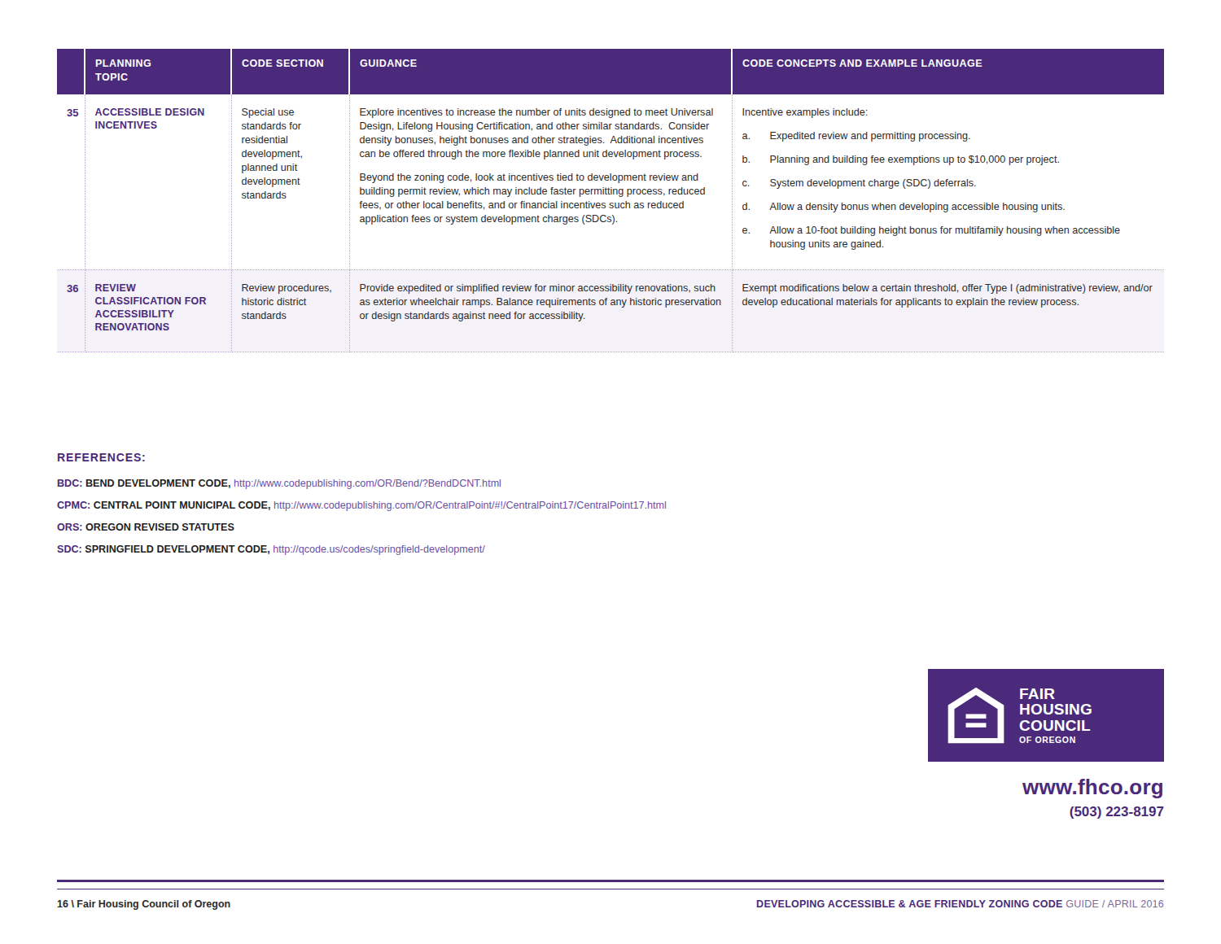| | PLANNING TOPIC | CODE SECTION | GUIDANCE | CODE CONCEPTS AND EXAMPLE LANGUAGE |
| --- | --- | --- | --- | --- |
| 35 | Accessible Design Incentives | Special use standards for residential development, planned unit development standards | Explore incentives to increase the number of units designed to meet Universal Design, Lifelong Housing Certification, and other similar standards. Consider density bonuses, height bonuses and other strategies. Additional incentives can be offered through the more flexible planned unit development process. Beyond the zoning code, look at incentives tied to development review and building permit review, which may include faster permitting process, reduced fees, or other local benefits, and or financial incentives such as reduced application fees or system development charges (SDCs). | Incentive examples include: a. Expedited review and permitting processing. b. Planning and building fee exemptions up to $10,000 per project. c. System development charge (SDC) deferrals. d. Allow a density bonus when developing accessible housing units. e. Allow a 10-foot building height bonus for multifamily housing when accessible housing units are gained. |
| 36 | Review Classification for Accessibility Renovations | Review procedures, historic district standards | Provide expedited or simplified review for minor accessibility renovations, such as exterior wheelchair ramps. Balance requirements of any historic preservation or design standards against need for accessibility. | Exempt modifications below a certain threshold, offer Type I (administrative) review, and/or develop educational materials for applicants to explain the review process. |
REFERENCES:
BDC: BEND DEVELOPMENT CODE, http://www.codepublishing.com/OR/Bend/?BendDCNT.html
CPMC: CENTRAL POINT MUNICIPAL CODE, http://www.codepublishing.com/OR/CentralPoint/#!/CentralPoint17/CentralPoint17.html
ORS: OREGON REVISED STATUTES
SDC: SPRINGFIELD DEVELOPMENT CODE, http://qcode.us/codes/springfield-development/
FAIR
HOUSING
COUNCIL OF OREGON
www.fhco.org
(503) 223-8197
16 \ Fair Housing Council of Oregon
DEVELOPING ACCESSIBLE & AGE FRIENDLY ZONING CODE GUIDE / APRIL 2016